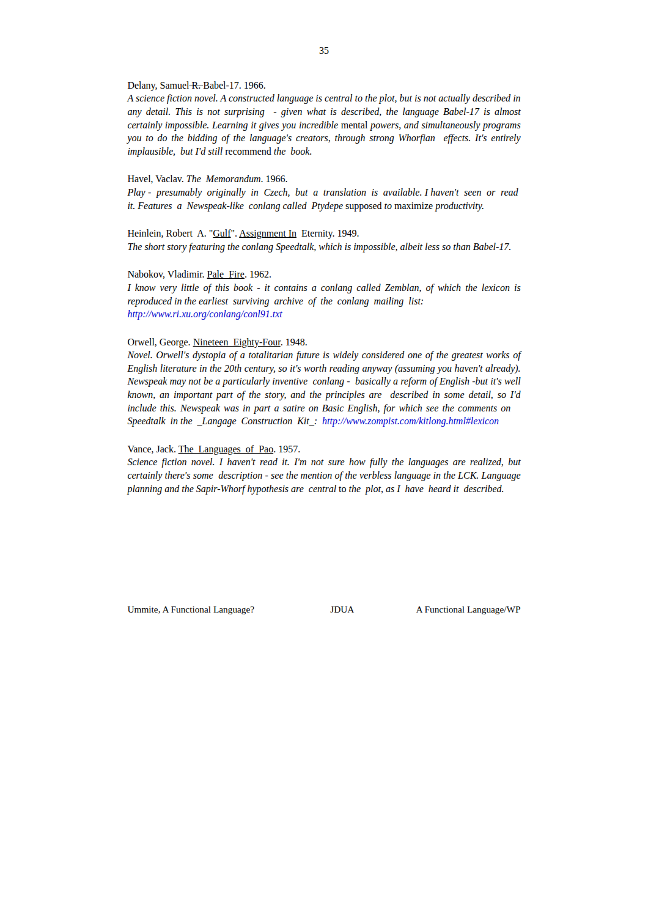35
Delany, Samuel R. Babel-17. 1966.
A science fiction novel. A constructed language is central to the plot, but is not actually described in any detail. This is not surprising - given what is described, the language Babel-17 is almost certainly impossible. Learning it gives you incredible mental powers, and simultaneously programs you to do the bidding of the language's creators, through strong Whorfian effects. It's entirely implausible, but I'd still recommend the book.
Havel, Vaclav. The Memorandum. 1966.
Play - presumably originally in Czech, but a translation is available. I haven't seen or read it. Features a Newspeak-like conlang called Ptydepe supposed to maximize productivity.
Heinlein, Robert A. "Gulf". Assignment In Eternity. 1949.
The short story featuring the conlang Speedtalk, which is impossible, albeit less so than Babel-17.
Nabokov, Vladimir. Pale Fire. 1962.
I know very little of this book - it contains a conlang called Zemblan, of which the lexicon is reproduced in the earliest surviving archive of the conlang mailing list:
http://www.ri.xu.org/conlang/conl91.txt
Orwell, George. Nineteen Eighty-Four. 1948.
Novel. Orwell's dystopia of a totalitarian future is widely considered one of the greatest works of English literature in the 20th century, so it's worth reading anyway (assuming you haven't already). Newspeak may not be a particularly inventive conlang - basically a reform of English -but it's well known, an important part of the story, and the principles are described in some detail, so I'd include this. Newspeak was in part a satire on Basic English, for which see the comments on Speedtalk in the _Langage Construction Kit_: http://www.zompist.com/kitlong.html#lexicon
Vance, Jack. The Languages of Pao. 1957.
Science fiction novel. I haven't read it. I'm not sure how fully the languages are realized, but certainly there's some description - see the mention of the verbless language in the LCK. Language planning and the Sapir-Whorf hypothesis are central to the plot, as I have heard it described.
Ummite, A Functional Language? JDUA A Functional Language/WP